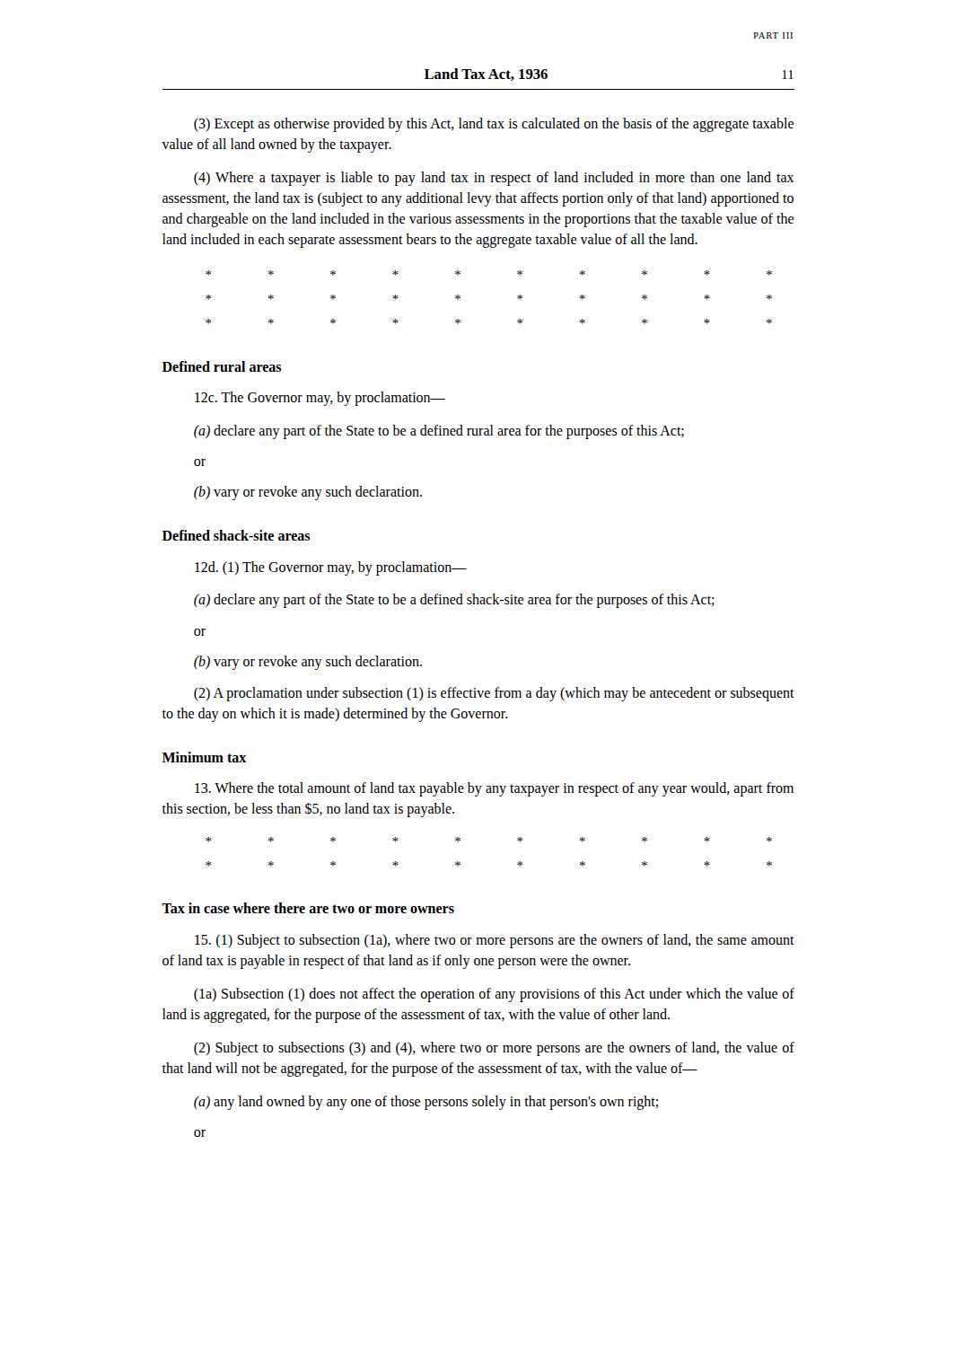PART III
Land Tax Act, 1936 11
(3) Except as otherwise provided by this Act, land tax is calculated on the basis of the aggregate taxable value of all land owned by the taxpayer.
(4) Where a taxpayer is liable to pay land tax in respect of land included in more than one land tax assessment, the land tax is (subject to any additional levy that affects portion only of that land) apportioned to and chargeable on the land included in the various assessments in the proportions that the taxable value of the land included in each separate assessment bears to the aggregate taxable value of all the land.
**********
**********
**********
Defined rural areas
12c. The Governor may, by proclamation—
(a) declare any part of the State to be a defined rural area for the purposes of this Act;
or
(b) vary or revoke any such declaration.
Defined shack-site areas
12d. (1) The Governor may, by proclamation—
(a) declare any part of the State to be a defined shack-site area for the purposes of this Act;
or
(b) vary or revoke any such declaration.
(2) A proclamation under subsection (1) is effective from a day (which may be antecedent or subsequent to the day on which it is made) determined by the Governor.
Minimum tax
13. Where the total amount of land tax payable by any taxpayer in respect of any year would, apart from this section, be less than $5, no land tax is payable.
**********
**********
Tax in case where there are two or more owners
15. (1) Subject to subsection (1a), where two or more persons are the owners of land, the same amount of land tax is payable in respect of that land as if only one person were the owner.
(1a) Subsection (1) does not affect the operation of any provisions of this Act under which the value of land is aggregated, for the purpose of the assessment of tax, with the value of other land.
(2) Subject to subsections (3) and (4), where two or more persons are the owners of land, the value of that land will not be aggregated, for the purpose of the assessment of tax, with the value of—
(a) any land owned by any one of those persons solely in that person's own right;
or